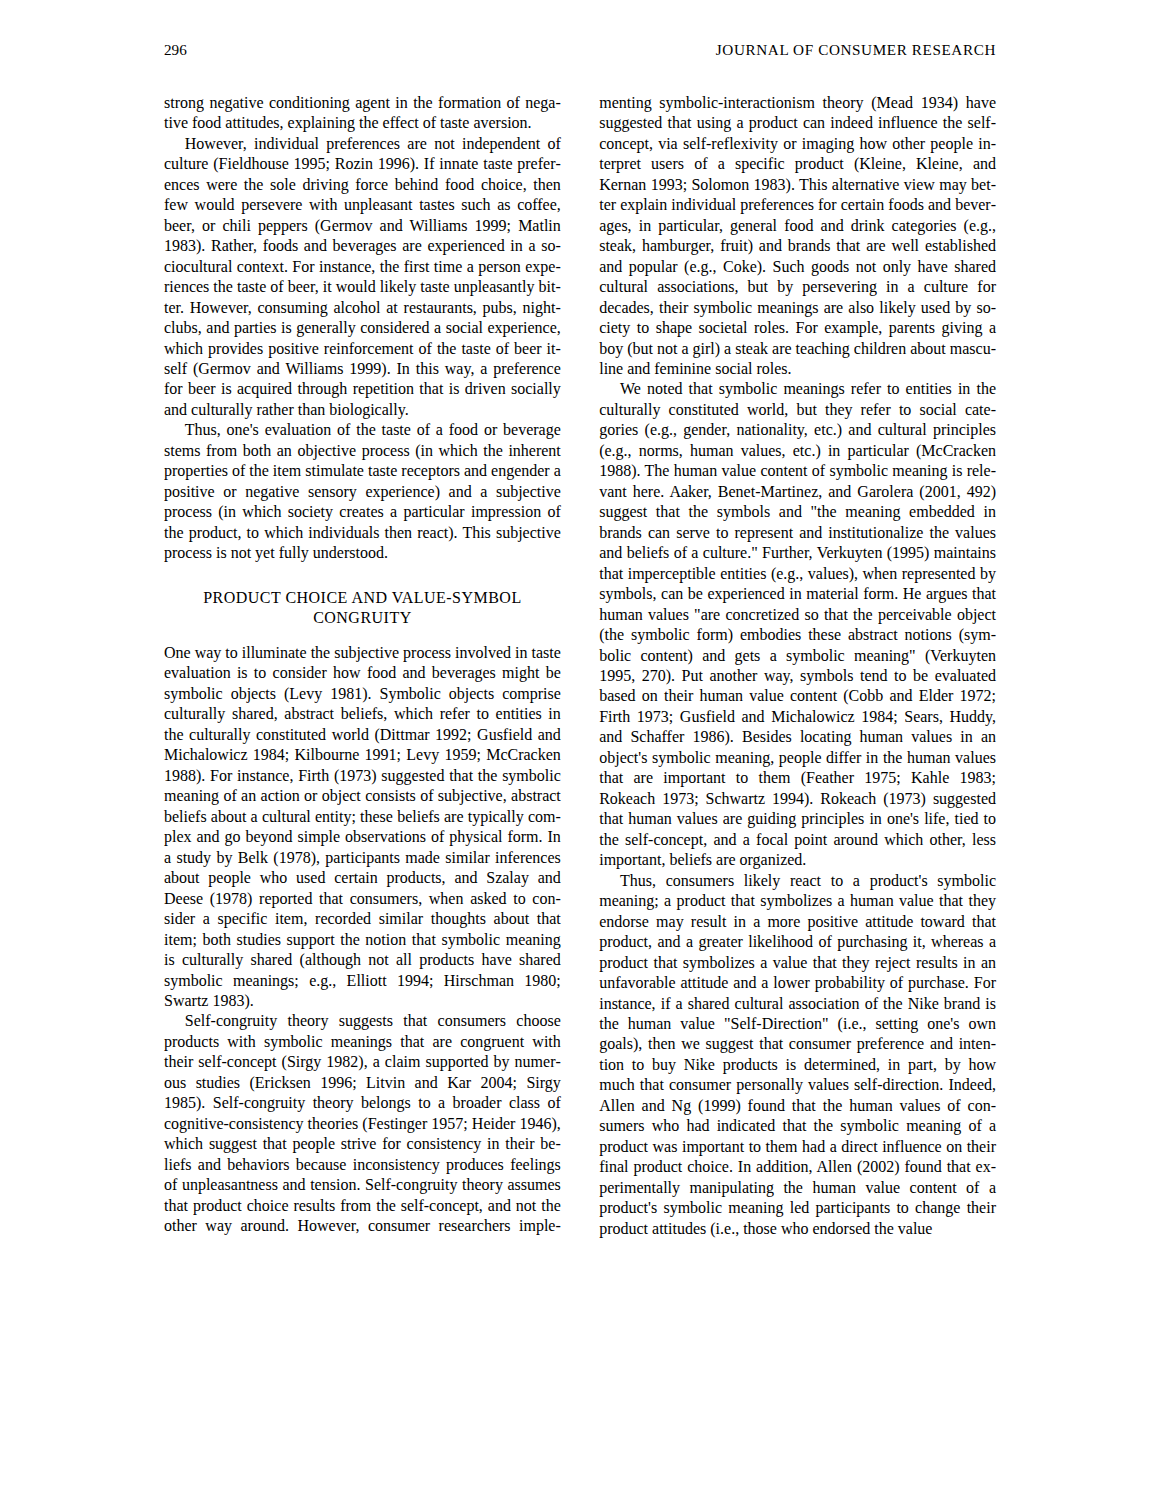296 Journal of Consumer Research
strong negative conditioning agent in the formation of negative food attitudes, explaining the effect of taste aversion.
However, individual preferences are not independent of culture (Fieldhouse 1995; Rozin 1996). If innate taste preferences were the sole driving force behind food choice, then few would persevere with unpleasant tastes such as coffee, beer, or chili peppers (Germov and Williams 1999; Matlin 1983). Rather, foods and beverages are experienced in a sociocultural context. For instance, the first time a person experiences the taste of beer, it would likely taste unpleasantly bitter. However, consuming alcohol at restaurants, pubs, nightclubs, and parties is generally considered a social experience, which provides positive reinforcement of the taste of beer itself (Germov and Williams 1999). In this way, a preference for beer is acquired through repetition that is driven socially and culturally rather than biologically.
Thus, one's evaluation of the taste of a food or beverage stems from both an objective process (in which the inherent properties of the item stimulate taste receptors and engender a positive or negative sensory experience) and a subjective process (in which society creates a particular impression of the product, to which individuals then react). This subjective process is not yet fully understood.
Product Choice and Value-Symbol Congruity
One way to illuminate the subjective process involved in taste evaluation is to consider how food and beverages might be symbolic objects (Levy 1981). Symbolic objects comprise culturally shared, abstract beliefs, which refer to entities in the culturally constituted world (Dittmar 1992; Gusfield and Michalowicz 1984; Kilbourne 1991; Levy 1959; McCracken 1988). For instance, Firth (1973) suggested that the symbolic meaning of an action or object consists of subjective, abstract beliefs about a cultural entity; these beliefs are typically complex and go beyond simple observations of physical form. In a study by Belk (1978), participants made similar inferences about people who used certain products, and Szalay and Deese (1978) reported that consumers, when asked to consider a specific item, recorded similar thoughts about that item; both studies support the notion that symbolic meaning is culturally shared (although not all products have shared symbolic meanings; e.g., Elliott 1994; Hirschman 1980; Swartz 1983).
Self-congruity theory suggests that consumers choose products with symbolic meanings that are congruent with their self-concept (Sirgy 1982), a claim supported by numerous studies (Ericksen 1996; Litvin and Kar 2004; Sirgy 1985). Self-congruity theory belongs to a broader class of cognitive-consistency theories (Festinger 1957; Heider 1946), which suggest that people strive for consistency in their beliefs and behaviors because inconsistency produces feelings of unpleasantness and tension. Self-congruity theory assumes that product choice results from the self-concept, and not the other way around. However, consumer researchers implementing symbolic-interactionism theory (Mead 1934) have suggested that using a product can indeed influence the self-concept, via self-reflexivity or imaging how other people interpret users of a specific product (Kleine, Kleine, and Kernan 1993; Solomon 1983). This alternative view may better explain individual preferences for certain foods and beverages, in particular, general food and drink categories (e.g., steak, hamburger, fruit) and brands that are well established and popular (e.g., Coke). Such goods not only have shared cultural associations, but by persevering in a culture for decades, their symbolic meanings are also likely used by society to shape societal roles. For example, parents giving a boy (but not a girl) a steak are teaching children about masculine and feminine social roles.
We noted that symbolic meanings refer to entities in the culturally constituted world, but they refer to social categories (e.g., gender, nationality, etc.) and cultural principles (e.g., norms, human values, etc.) in particular (McCracken 1988). The human value content of symbolic meaning is relevant here. Aaker, Benet-Martinez, and Garolera (2001, 492) suggest that the symbols and "the meaning embedded in brands can serve to represent and institutionalize the values and beliefs of a culture." Further, Verkuyten (1995) maintains that imperceptible entities (e.g., values), when represented by symbols, can be experienced in material form. He argues that human values "are concretized so that the perceivable object (the symbolic form) embodies these abstract notions (symbolic content) and gets a symbolic meaning" (Verkuyten 1995, 270). Put another way, symbols tend to be evaluated based on their human value content (Cobb and Elder 1972; Firth 1973; Gusfield and Michalowicz 1984; Sears, Huddy, and Schaffer 1986). Besides locating human values in an object's symbolic meaning, people differ in the human values that are important to them (Feather 1975; Kahle 1983; Rokeach 1973; Schwartz 1994). Rokeach (1973) suggested that human values are guiding principles in one's life, tied to the self-concept, and a focal point around which other, less important, beliefs are organized.
Thus, consumers likely react to a product's symbolic meaning; a product that symbolizes a human value that they endorse may result in a more positive attitude toward that product, and a greater likelihood of purchasing it, whereas a product that symbolizes a value that they reject results in an unfavorable attitude and a lower probability of purchase. For instance, if a shared cultural association of the Nike brand is the human value "Self-Direction" (i.e., setting one's own goals), then we suggest that consumer preference and intention to buy Nike products is determined, in part, by how much that consumer personally values self-direction. Indeed, Allen and Ng (1999) found that the human values of consumers who had indicated that the symbolic meaning of a product was important to them had a direct influence on their final product choice. In addition, Allen (2002) found that experimentally manipulating the human value content of a product's symbolic meaning led participants to change their product attitudes (i.e., those who endorsed the value